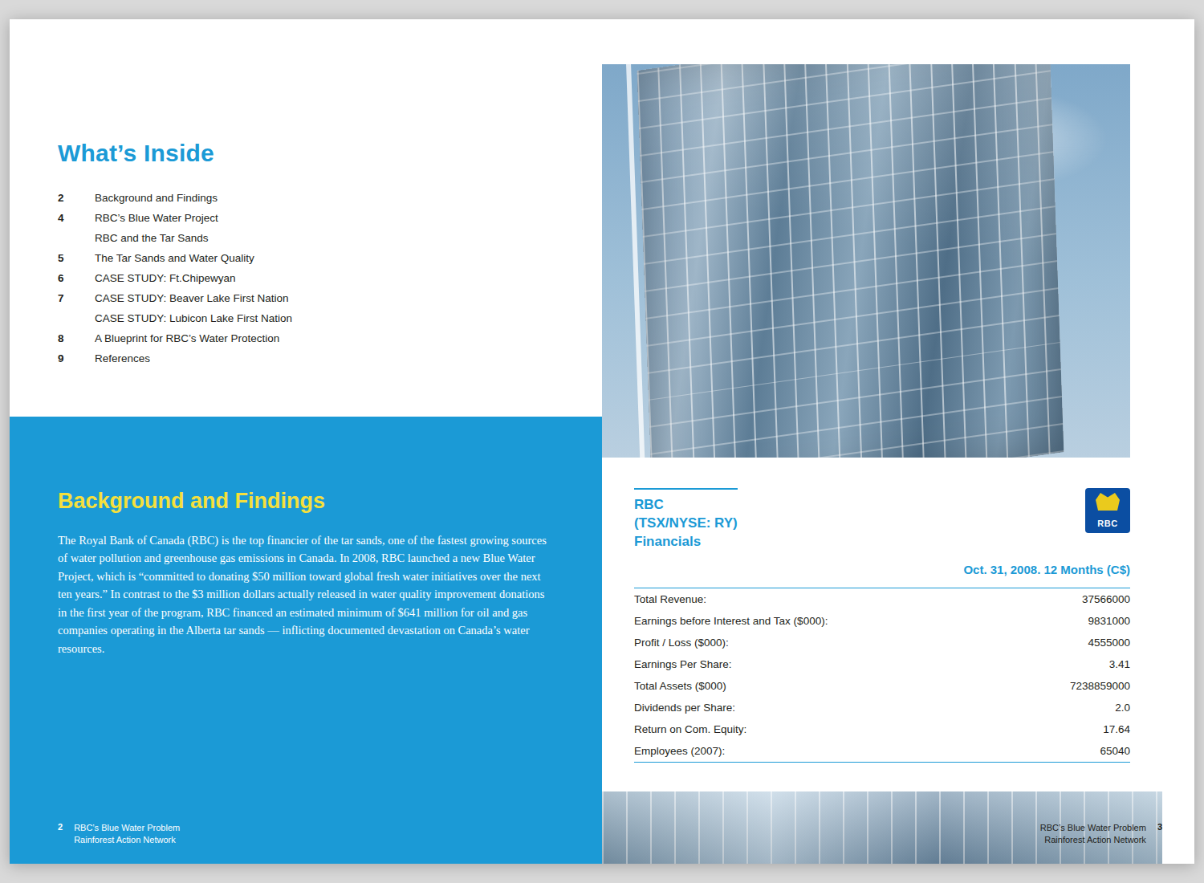What’s Inside
| 2 | Background and Findings |
| 4 | RBC’s Blue Water Project |
| | RBC and the Tar Sands |
| 5 | The Tar Sands and Water Quality |
| 6 | CASE STUDY: Ft.Chipewyan |
| 7 | CASE STUDY: Beaver Lake First Nation |
| | CASE STUDY: Lubicon Lake First Nation |
| 8 | A Blueprint for RBC’s Water Protection |
| 9 | References |
Background and Findings
The Royal Bank of Canada (RBC) is the top financier of the tar sands, one of the fastest growing sources of water pollution and greenhouse gas emissions in Canada. In 2008, RBC launched a new Blue Water Project, which is “committed to donating $50 million toward global fresh water initiatives over the next ten years.” In contrast to the $3 million dollars actually released in water quality improvement donations in the first year of the program, RBC financed an estimated minimum of $641 million for oil and gas companies operating in the Alberta tar sands — inflicting documented devastation on Canada’s water resources.
2 RBC’s Blue Water Problem
Rainforest Action Network
RBC
(TSX/NYSE: RY)
Financials
RBC
Oct. 31, 2008. 12 Months (C$)
| Total Revenue: | 37566000 |
| Earnings before Interest and Tax ($000): | 9831000 |
| Profit / Loss ($000): | 4555000 |
| Earnings Per Share: | 3.41 |
| Total Assets ($000) | 7238859000 |
| Dividends per Share: | 2.0 |
| Return on Com. Equity: | 17.64 |
| Employees (2007): | 65040 |
RBC’s Blue Water Problem
Rainforest Action Network 3